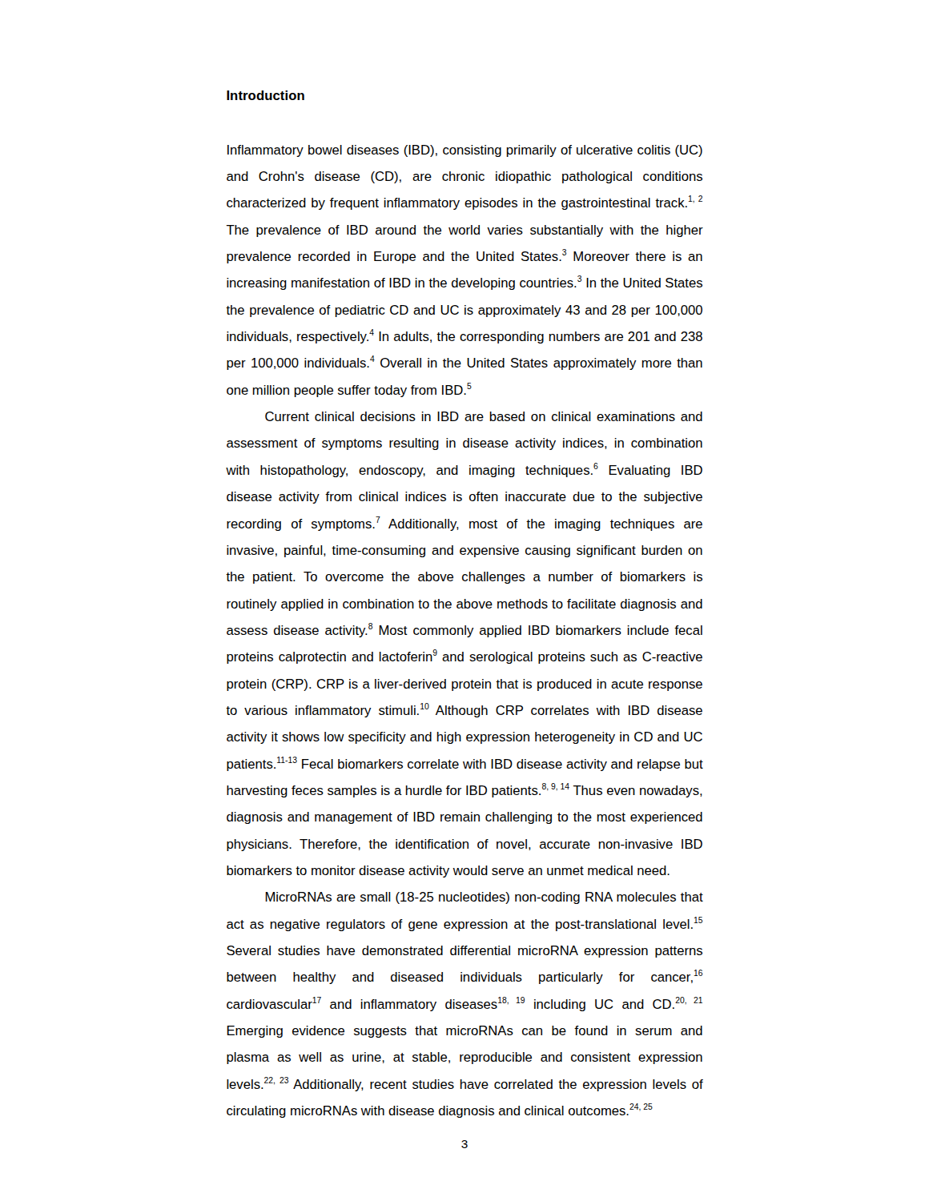Introduction
Inflammatory bowel diseases (IBD), consisting primarily of ulcerative colitis (UC) and Crohn's disease (CD), are chronic idiopathic pathological conditions characterized by frequent inflammatory episodes in the gastrointestinal track.1, 2 The prevalence of IBD around the world varies substantially with the higher prevalence recorded in Europe and the United States.3 Moreover there is an increasing manifestation of IBD in the developing countries.3 In the United States the prevalence of pediatric CD and UC is approximately 43 and 28 per 100,000 individuals, respectively.4 In adults, the corresponding numbers are 201 and 238 per 100,000 individuals.4 Overall in the United States approximately more than one million people suffer today from IBD.5
Current clinical decisions in IBD are based on clinical examinations and assessment of symptoms resulting in disease activity indices, in combination with histopathology, endoscopy, and imaging techniques.6 Evaluating IBD disease activity from clinical indices is often inaccurate due to the subjective recording of symptoms.7 Additionally, most of the imaging techniques are invasive, painful, time-consuming and expensive causing significant burden on the patient. To overcome the above challenges a number of biomarkers is routinely applied in combination to the above methods to facilitate diagnosis and assess disease activity.8 Most commonly applied IBD biomarkers include fecal proteins calprotectin and lactoferin9 and serological proteins such as C-reactive protein (CRP). CRP is a liver-derived protein that is produced in acute response to various inflammatory stimuli.10 Although CRP correlates with IBD disease activity it shows low specificity and high expression heterogeneity in CD and UC patients.11-13 Fecal biomarkers correlate with IBD disease activity and relapse but harvesting feces samples is a hurdle for IBD patients.8, 9, 14 Thus even nowadays, diagnosis and management of IBD remain challenging to the most experienced physicians. Therefore, the identification of novel, accurate non-invasive IBD biomarkers to monitor disease activity would serve an unmet medical need.
MicroRNAs are small (18-25 nucleotides) non-coding RNA molecules that act as negative regulators of gene expression at the post-translational level.15 Several studies have demonstrated differential microRNA expression patterns between healthy and diseased individuals particularly for cancer,16 cardiovascular17 and inflammatory diseases18, 19 including UC and CD.20, 21 Emerging evidence suggests that microRNAs can be found in serum and plasma as well as urine, at stable, reproducible and consistent expression levels.22, 23 Additionally, recent studies have correlated the expression levels of circulating microRNAs with disease diagnosis and clinical outcomes.24, 25
3